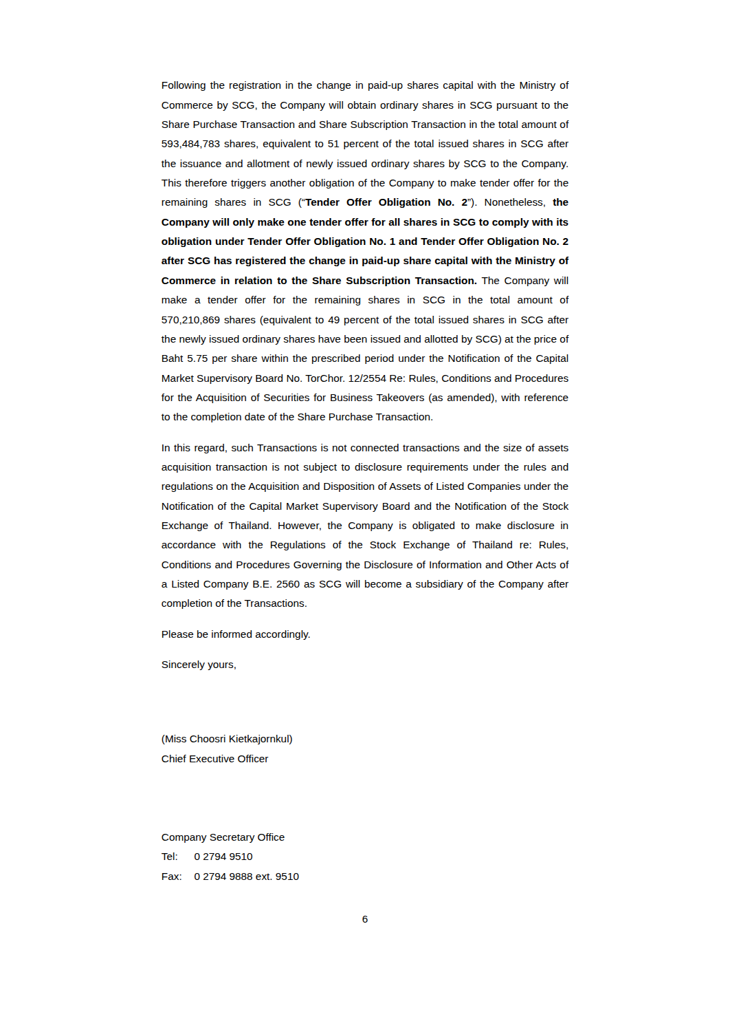Following the registration in the change in paid-up shares capital with the Ministry of Commerce by SCG, the Company will obtain ordinary shares in SCG pursuant to the Share Purchase Transaction and Share Subscription Transaction in the total amount of 593,484,783 shares, equivalent to 51 percent of the total issued shares in SCG after the issuance and allotment of newly issued ordinary shares by SCG to the Company. This therefore triggers another obligation of the Company to make tender offer for the remaining shares in SCG (“Tender Offer Obligation No. 2”). Nonetheless, the Company will only make one tender offer for all shares in SCG to comply with its obligation under Tender Offer Obligation No. 1 and Tender Offer Obligation No. 2 after SCG has registered the change in paid-up share capital with the Ministry of Commerce in relation to the Share Subscription Transaction. The Company will make a tender offer for the remaining shares in SCG in the total amount of 570,210,869 shares (equivalent to 49 percent of the total issued shares in SCG after the newly issued ordinary shares have been issued and allotted by SCG) at the price of Baht 5.75 per share within the prescribed period under the Notification of the Capital Market Supervisory Board No. TorChor. 12/2554 Re: Rules, Conditions and Procedures for the Acquisition of Securities for Business Takeovers (as amended), with reference to the completion date of the Share Purchase Transaction.
In this regard, such Transactions is not connected transactions and the size of assets acquisition transaction is not subject to disclosure requirements under the rules and regulations on the Acquisition and Disposition of Assets of Listed Companies under the Notification of the Capital Market Supervisory Board and the Notification of the Stock Exchange of Thailand. However, the Company is obligated to make disclosure in accordance with the Regulations of the Stock Exchange of Thailand re: Rules, Conditions and Procedures Governing the Disclosure of Information and Other Acts of a Listed Company B.E. 2560 as SCG will become a subsidiary of the Company after completion of the Transactions.
Please be informed accordingly.
Sincerely yours,
(Miss Choosri Kietkajornkul)
Chief Executive Officer
Company Secretary Office
Tel: 0 2794 9510
Fax: 0 2794 9888 ext. 9510
6